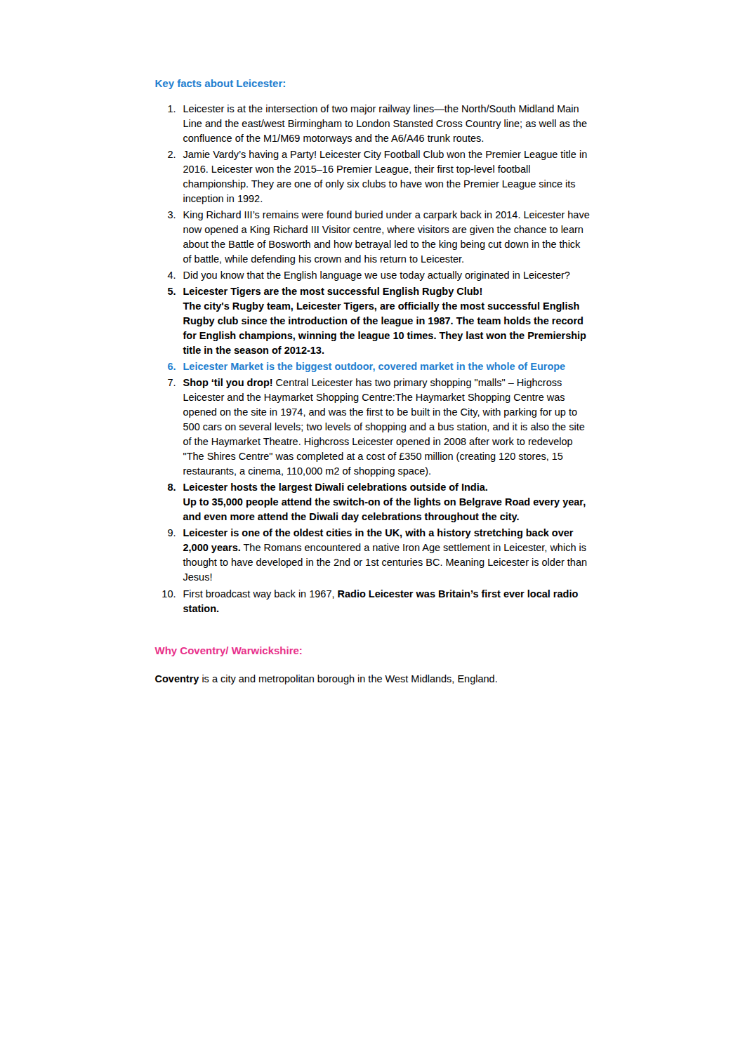Key facts about Leicester:
Leicester is at the intersection of two major railway lines—the North/South Midland Main Line and the east/west Birmingham to London Stansted Cross Country line; as well as the confluence of the M1/M69 motorways and the A6/A46 trunk routes.
Jamie Vardy’s having a Party! Leicester City Football Club won the Premier League title in 2016. Leicester won the 2015–16 Premier League, their first top-level football championship. They are one of only six clubs to have won the Premier League since its inception in 1992.
King Richard III’s remains were found buried under a carpark back in 2014. Leicester have now opened a King Richard III Visitor centre, where visitors are given the chance to learn about the Battle of Bosworth and how betrayal led to the king being cut down in the thick of battle, while defending his crown and his return to Leicester.
Did you know that the English language we use today actually originated in Leicester?
Leicester Tigers are the most successful English Rugby Club!
The city's Rugby team, Leicester Tigers, are officially the most successful English Rugby club since the introduction of the league in 1987. The team holds the record for English champions, winning the league 10 times. They last won the Premiership title in the season of 2012-13.
Leicester Market is the biggest outdoor, covered market in the whole of Europe
Shop ‘til you drop! Central Leicester has two primary shopping "malls" – Highcross Leicester and the Haymarket Shopping Centre:The Haymarket Shopping Centre was opened on the site in 1974, and was the first to be built in the City, with parking for up to 500 cars on several levels; two levels of shopping and a bus station, and it is also the site of the Haymarket Theatre. Highcross Leicester opened in 2008 after work to redevelop "The Shires Centre" was completed at a cost of £350 million (creating 120 stores, 15 restaurants, a cinema, 110,000 m2 of shopping space).
Leicester hosts the largest Diwali celebrations outside of India.
Up to 35,000 people attend the switch-on of the lights on Belgrave Road every year, and even more attend the Diwali day celebrations throughout the city.
Leicester is one of the oldest cities in the UK, with a history stretching back over 2,000 years. The Romans encountered a native Iron Age settlement in Leicester, which is thought to have developed in the 2nd or 1st centuries BC. Meaning Leicester is older than Jesus!
First broadcast way back in 1967, Radio Leicester was Britain’s first ever local radio station.
Why Coventry/ Warwickshire:
Coventry is a city and metropolitan borough in the West Midlands, England.